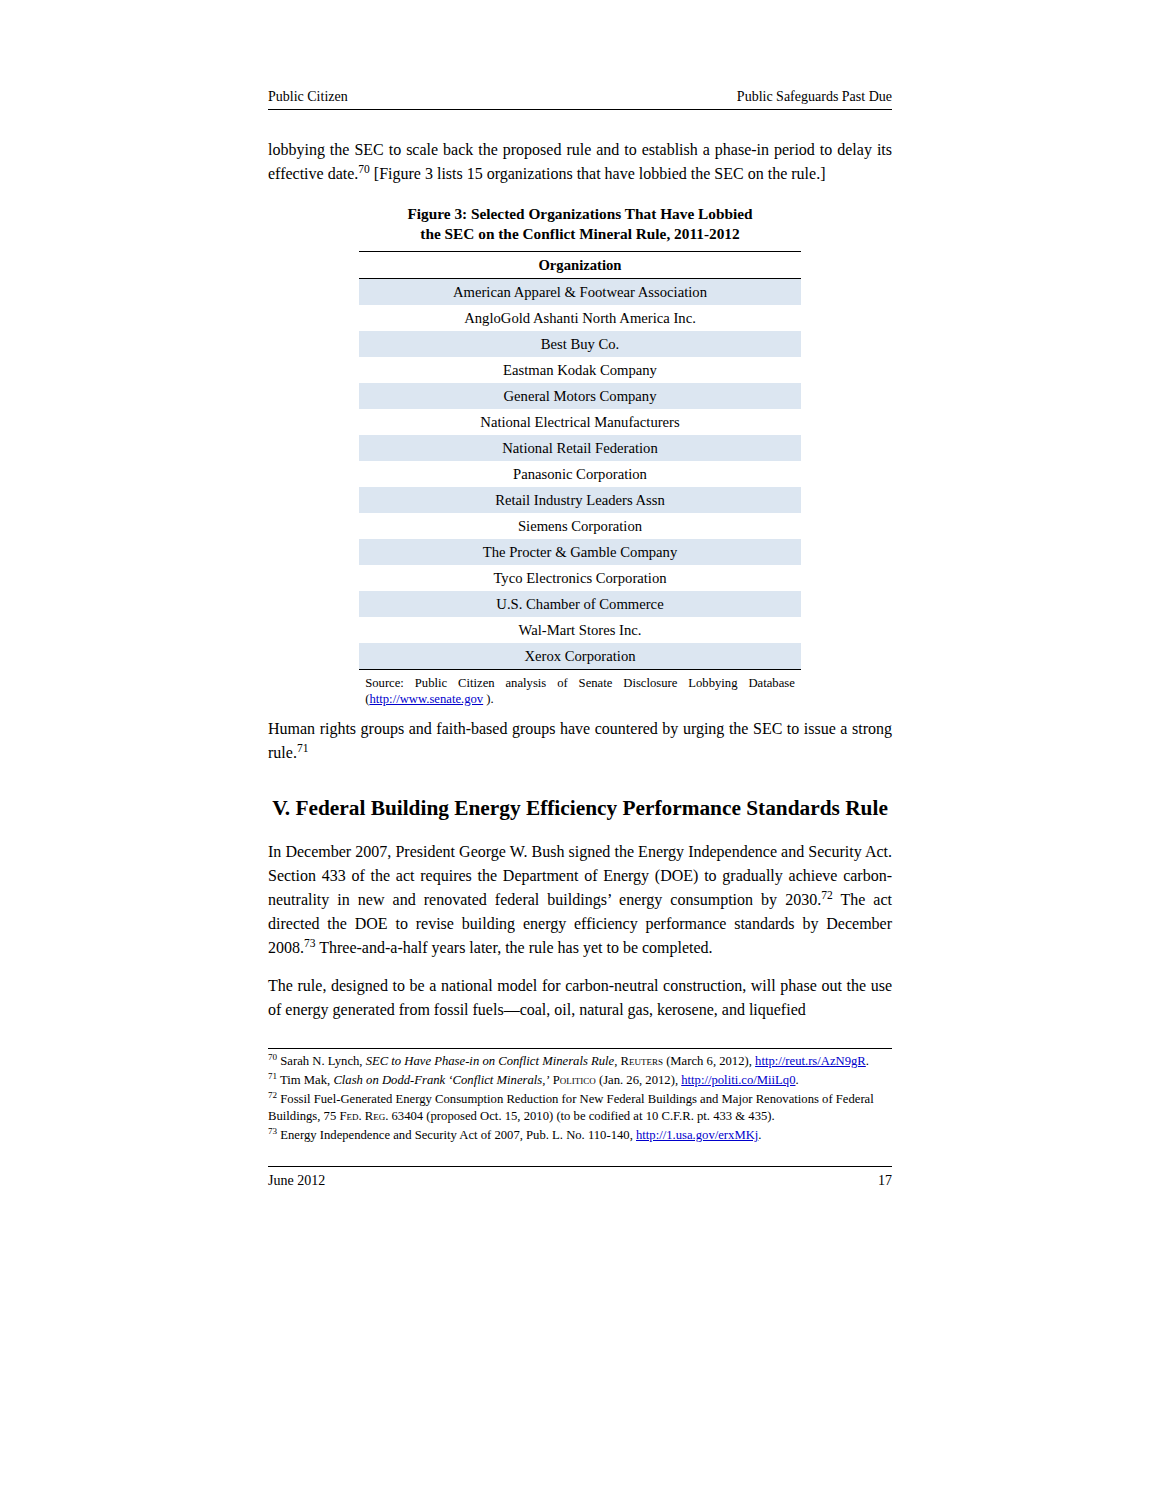Public Citizen
Public Safeguards Past Due
lobbying the SEC to scale back the proposed rule and to establish a phase-in period to delay its effective date.70 [Figure 3 lists 15 organizations that have lobbied the SEC on the rule.]
Figure 3: Selected Organizations That Have Lobbied
the SEC on the Conflict Mineral Rule, 2011-2012
| Organization |
| --- |
| American Apparel & Footwear Association |
| AngloGold Ashanti North America Inc. |
| Best Buy Co. |
| Eastman Kodak Company |
| General Motors Company |
| National Electrical Manufacturers |
| National Retail Federation |
| Panasonic Corporation |
| Retail Industry Leaders Assn |
| Siemens Corporation |
| The Procter & Gamble Company |
| Tyco Electronics Corporation |
| U.S. Chamber of Commerce |
| Wal-Mart Stores Inc. |
| Xerox Corporation |
Source: Public Citizen analysis of Senate Disclosure Lobbying Database (http://www.senate.gov ).
Human rights groups and faith-based groups have countered by urging the SEC to issue a strong rule.71
V. Federal Building Energy Efficiency Performance Standards Rule
In December 2007, President George W. Bush signed the Energy Independence and Security Act. Section 433 of the act requires the Department of Energy (DOE) to gradually achieve carbon-neutrality in new and renovated federal buildings’ energy consumption by 2030.72 The act directed the DOE to revise building energy efficiency performance standards by December 2008.73 Three-and-a-half years later, the rule has yet to be completed.
The rule, designed to be a national model for carbon-neutral construction, will phase out the use of energy generated from fossil fuels—coal, oil, natural gas, kerosene, and liquefied
70 Sarah N. Lynch, SEC to Have Phase-in on Conflict Minerals Rule, Reuters (March 6, 2012), http://reut.rs/AzN9gR.
71 Tim Mak, Clash on Dodd-Frank ‘Conflict Minerals,’ Politico (Jan. 26, 2012), http://politi.co/MiiLq0.
72 Fossil Fuel-Generated Energy Consumption Reduction for New Federal Buildings and Major Renovations of Federal Buildings, 75 Fed. Reg. 63404 (proposed Oct. 15, 2010) (to be codified at 10 C.F.R. pt. 433 & 435).
73 Energy Independence and Security Act of 2007, Pub. L. No. 110-140, http://1.usa.gov/erxMKj.
June 2012
17